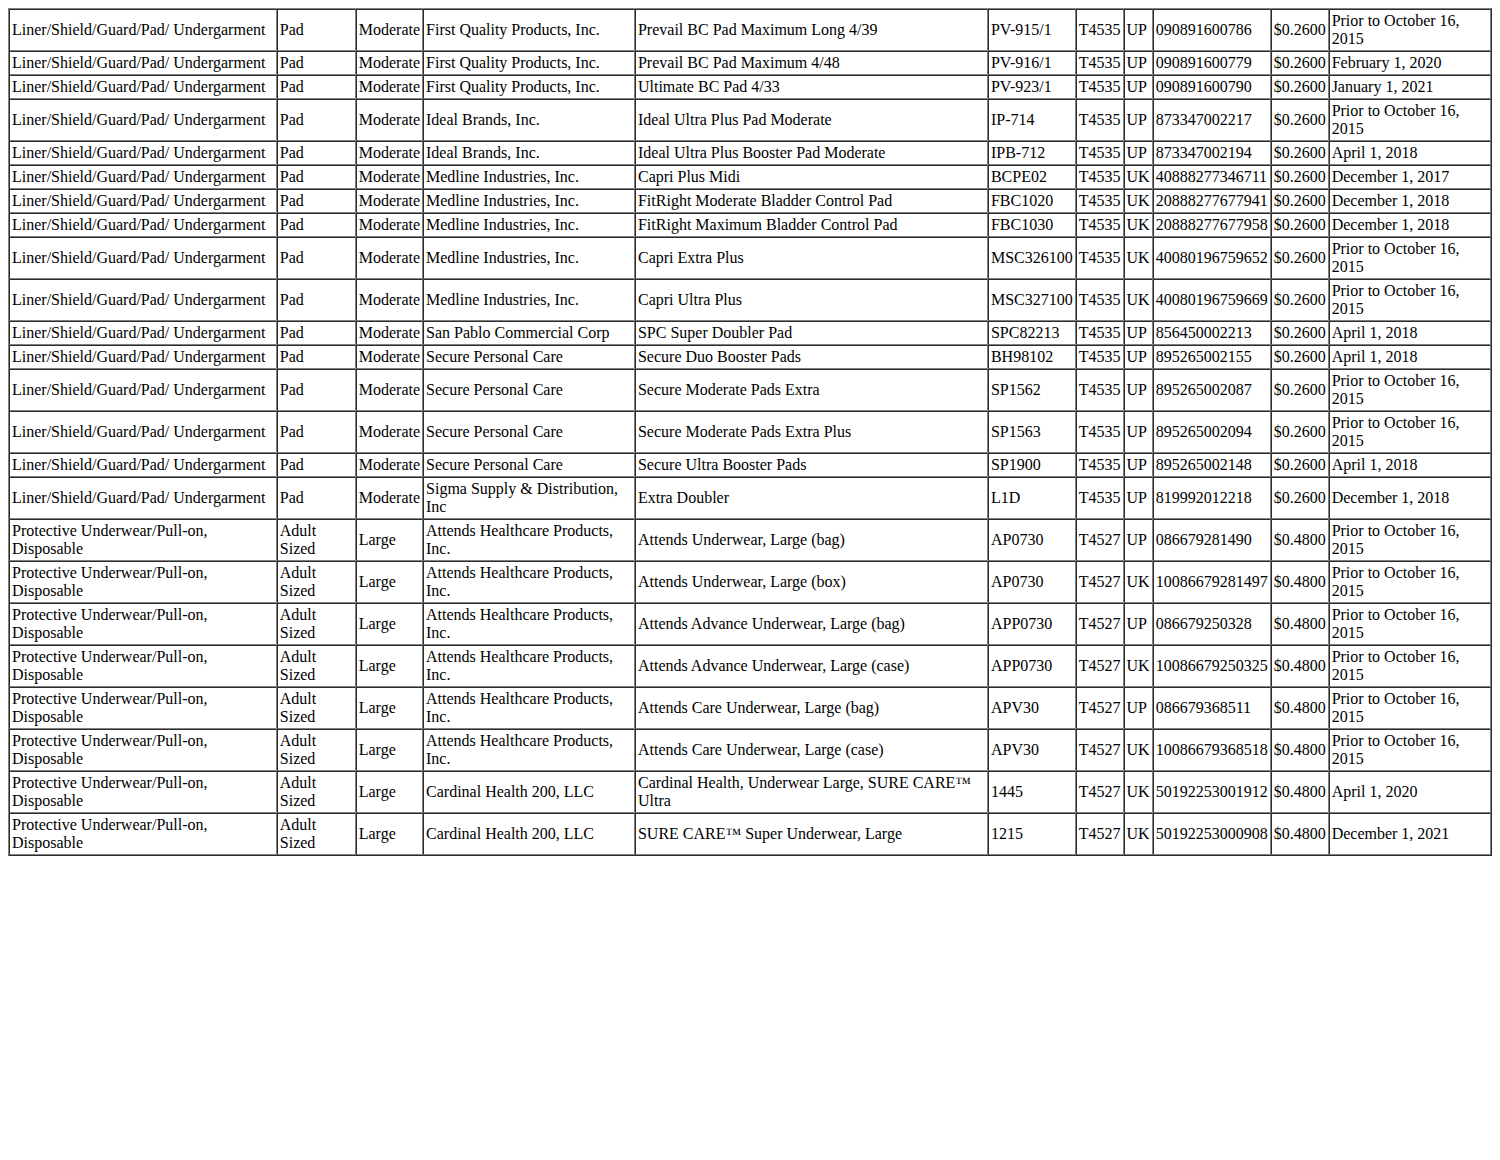| Liner/Shield/Guard/Pad/ Undergarment | Pad | Moderate | First Quality Products, Inc. | Prevail BC Pad Maximum Long 4/39 | PV-915/1 | T4535 | UP | 090891600786 | $0.2600 | Prior to October 16, 2015 |
| Liner/Shield/Guard/Pad/ Undergarment | Pad | Moderate | First Quality Products, Inc. | Prevail BC Pad Maximum 4/48 | PV-916/1 | T4535 | UP | 090891600779 | $0.2600 | February 1, 2020 |
| Liner/Shield/Guard/Pad/ Undergarment | Pad | Moderate | First Quality Products, Inc. | Ultimate BC Pad 4/33 | PV-923/1 | T4535 | UP | 090891600790 | $0.2600 | January 1, 2021 |
| Liner/Shield/Guard/Pad/ Undergarment | Pad | Moderate | Ideal Brands, Inc. | Ideal Ultra Plus Pad Moderate | IP-714 | T4535 | UP | 873347002217 | $0.2600 | Prior to October 16, 2015 |
| Liner/Shield/Guard/Pad/ Undergarment | Pad | Moderate | Ideal Brands, Inc. | Ideal Ultra Plus Booster Pad Moderate | IPB-712 | T4535 | UP | 873347002194 | $0.2600 | April 1, 2018 |
| Liner/Shield/Guard/Pad/ Undergarment | Pad | Moderate | Medline Industries, Inc. | Capri Plus Midi | BCPE02 | T4535 | UK | 40888277346711 | $0.2600 | December 1, 2017 |
| Liner/Shield/Guard/Pad/ Undergarment | Pad | Moderate | Medline Industries, Inc. | FitRight Moderate Bladder Control Pad | FBC1020 | T4535 | UK | 20888277677941 | $0.2600 | December 1, 2018 |
| Liner/Shield/Guard/Pad/ Undergarment | Pad | Moderate | Medline Industries, Inc. | FitRight Maximum Bladder Control Pad | FBC1030 | T4535 | UK | 20888277677958 | $0.2600 | December 1, 2018 |
| Liner/Shield/Guard/Pad/ Undergarment | Pad | Moderate | Medline Industries, Inc. | Capri Extra Plus | MSC326100 | T4535 | UK | 40080196759652 | $0.2600 | Prior to October 16, 2015 |
| Liner/Shield/Guard/Pad/ Undergarment | Pad | Moderate | Medline Industries, Inc. | Capri Ultra Plus | MSC327100 | T4535 | UK | 40080196759669 | $0.2600 | Prior to October 16, 2015 |
| Liner/Shield/Guard/Pad/ Undergarment | Pad | Moderate | San Pablo Commercial Corp | SPC Super Doubler Pad | SPC82213 | T4535 | UP | 856450002213 | $0.2600 | April 1, 2018 |
| Liner/Shield/Guard/Pad/ Undergarment | Pad | Moderate | Secure Personal Care | Secure Duo Booster Pads | BH98102 | T4535 | UP | 895265002155 | $0.2600 | April 1, 2018 |
| Liner/Shield/Guard/Pad/ Undergarment | Pad | Moderate | Secure Personal Care | Secure Moderate Pads Extra | SP1562 | T4535 | UP | 895265002087 | $0.2600 | Prior to October 16, 2015 |
| Liner/Shield/Guard/Pad/ Undergarment | Pad | Moderate | Secure Personal Care | Secure Moderate Pads Extra Plus | SP1563 | T4535 | UP | 895265002094 | $0.2600 | Prior to October 16, 2015 |
| Liner/Shield/Guard/Pad/ Undergarment | Pad | Moderate | Secure Personal Care | Secure Ultra Booster Pads | SP1900 | T4535 | UP | 895265002148 | $0.2600 | April 1, 2018 |
| Liner/Shield/Guard/Pad/ Undergarment | Pad | Moderate | Sigma Supply & Distribution, Inc | Extra Doubler | L1D | T4535 | UP | 819992012218 | $0.2600 | December 1, 2018 |
| Protective Underwear/Pull-on, Disposable | Adult Sized | Large | Attends Healthcare Products, Inc. | Attends Underwear, Large (bag) | AP0730 | T4527 | UP | 086679281490 | $0.4800 | Prior to October 16, 2015 |
| Protective Underwear/Pull-on, Disposable | Adult Sized | Large | Attends Healthcare Products, Inc. | Attends Underwear, Large (box) | AP0730 | T4527 | UK | 10086679281497 | $0.4800 | Prior to October 16, 2015 |
| Protective Underwear/Pull-on, Disposable | Adult Sized | Large | Attends Healthcare Products, Inc. | Attends Advance Underwear, Large (bag) | APP0730 | T4527 | UP | 086679250328 | $0.4800 | Prior to October 16, 2015 |
| Protective Underwear/Pull-on, Disposable | Adult Sized | Large | Attends Healthcare Products, Inc. | Attends Advance Underwear, Large (case) | APP0730 | T4527 | UK | 10086679250325 | $0.4800 | Prior to October 16, 2015 |
| Protective Underwear/Pull-on, Disposable | Adult Sized | Large | Attends Healthcare Products, Inc. | Attends Care Underwear, Large (bag) | APV30 | T4527 | UP | 086679368511 | $0.4800 | Prior to October 16, 2015 |
| Protective Underwear/Pull-on, Disposable | Adult Sized | Large | Attends Healthcare Products, Inc. | Attends Care Underwear, Large (case) | APV30 | T4527 | UK | 10086679368518 | $0.4800 | Prior to October 16, 2015 |
| Protective Underwear/Pull-on, Disposable | Adult Sized | Large | Cardinal Health 200, LLC | Cardinal Health, Underwear Large, SURE CARE™ Ultra | 1445 | T4527 | UK | 50192253001912 | $0.4800 | April 1, 2020 |
| Protective Underwear/Pull-on, Disposable | Adult Sized | Large | Cardinal Health 200, LLC | SURE CARE™ Super Underwear, Large | 1215 | T4527 | UK | 50192253000908 | $0.4800 | December 1, 2021 |